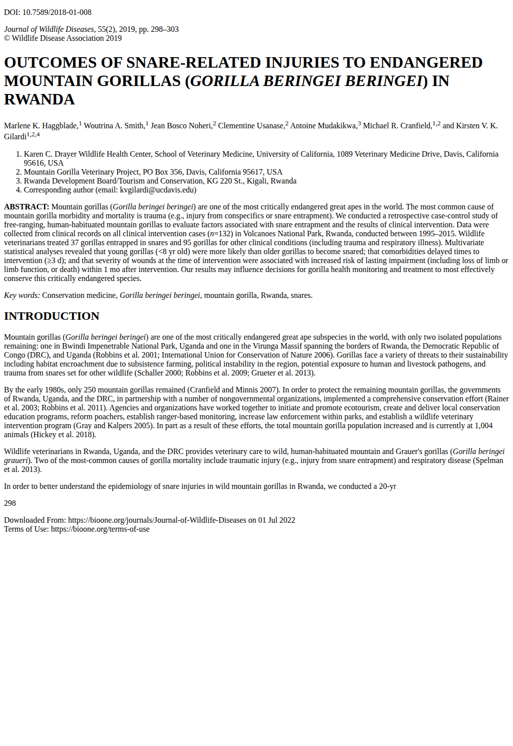DOI: 10.7589/2018-01-008
Journal of Wildlife Diseases, 55(2), 2019, pp. 298–303
© Wildlife Disease Association 2019
OUTCOMES OF SNARE-RELATED INJURIES TO ENDANGERED MOUNTAIN GORILLAS (GORILLA BERINGEI BERINGEI) IN RWANDA
Marlene K. Haggblade,1 Woutrina A. Smith,1 Jean Bosco Noheri,2 Clementine Usanase,2 Antoine Mudakikwa,3 Michael R. Cranfield,1,2 and Kirsten V. K. Gilardi1,2,4
Karen C. Drayer Wildlife Health Center, School of Veterinary Medicine, University of California, 1089 Veterinary Medicine Drive, Davis, California 95616, USA
Mountain Gorilla Veterinary Project, PO Box 356, Davis, California 95617, USA
Rwanda Development Board/Tourism and Conservation, KG 220 St., Kigali, Rwanda
Corresponding author (email: kvgilardi@ucdavis.edu)
ABSTRACT: Mountain gorillas (Gorilla beringei beringei) are one of the most critically endangered great apes in the world. The most common cause of mountain gorilla morbidity and mortality is trauma (e.g., injury from conspecifics or snare entrapment). We conducted a retrospective case-control study of free-ranging, human-habituated mountain gorillas to evaluate factors associated with snare entrapment and the results of clinical intervention. Data were collected from clinical records on all clinical intervention cases (n=132) in Volcanoes National Park, Rwanda, conducted between 1995–2015. Wildlife veterinarians treated 37 gorillas entrapped in snares and 95 gorillas for other clinical conditions (including trauma and respiratory illness). Multivariate statistical analyses revealed that young gorillas (<8 yr old) were more likely than older gorillas to become snared; that comorbidities delayed times to intervention (≥3 d); and that severity of wounds at the time of intervention were associated with increased risk of lasting impairment (including loss of limb or limb function, or death) within 1 mo after intervention. Our results may influence decisions for gorilla health monitoring and treatment to most effectively conserve this critically endangered species.
Key words: Conservation medicine, Gorilla beringei beringei, mountain gorilla, Rwanda, snares.
INTRODUCTION
Mountain gorillas (Gorilla beringei beringei) are one of the most critically endangered great ape subspecies in the world, with only two isolated populations remaining: one in Bwindi Impenetrable National Park, Uganda and one in the Virunga Massif spanning the borders of Rwanda, the Democratic Republic of Congo (DRC), and Uganda (Robbins et al. 2001; International Union for Conservation of Nature 2006). Gorillas face a variety of threats to their sustainability including habitat encroachment due to subsistence farming, political instability in the region, potential exposure to human and livestock pathogens, and trauma from snares set for other wildlife (Schaller 2000; Robbins et al. 2009; Grueter et al. 2013).
By the early 1980s, only 250 mountain gorillas remained (Cranfield and Minnis 2007). In order to protect the remaining mountain gorillas, the governments of Rwanda, Uganda, and the DRC, in partnership with a number of nongovernmental organizations, implemented a comprehensive conservation effort (Rainer et al. 2003; Robbins et al. 2011). Agencies and organizations have worked together to initiate and promote ecotourism, create and deliver local conservation education programs, reform poachers, establish ranger-based monitoring, increase law enforcement within parks, and establish a wildlife veterinary intervention program (Gray and Kalpers 2005). In part as a result of these efforts, the total mountain gorilla population increased and is currently at 1,004 animals (Hickey et al. 2018).
Wildlife veterinarians in Rwanda, Uganda, and the DRC provides veterinary care to wild, human-habituated mountain and Grauer's gorillas (Gorilla beringei graueri). Two of the most-common causes of gorilla mortality include traumatic injury (e.g., injury from snare entrapment) and respiratory disease (Spelman et al. 2013).
In order to better understand the epidemiology of snare injuries in wild mountain gorillas in Rwanda, we conducted a 20-yr
298
Downloaded From: https://bioone.org/journals/Journal-of-Wildlife-Diseases on 01 Jul 2022
Terms of Use: https://bioone.org/terms-of-use